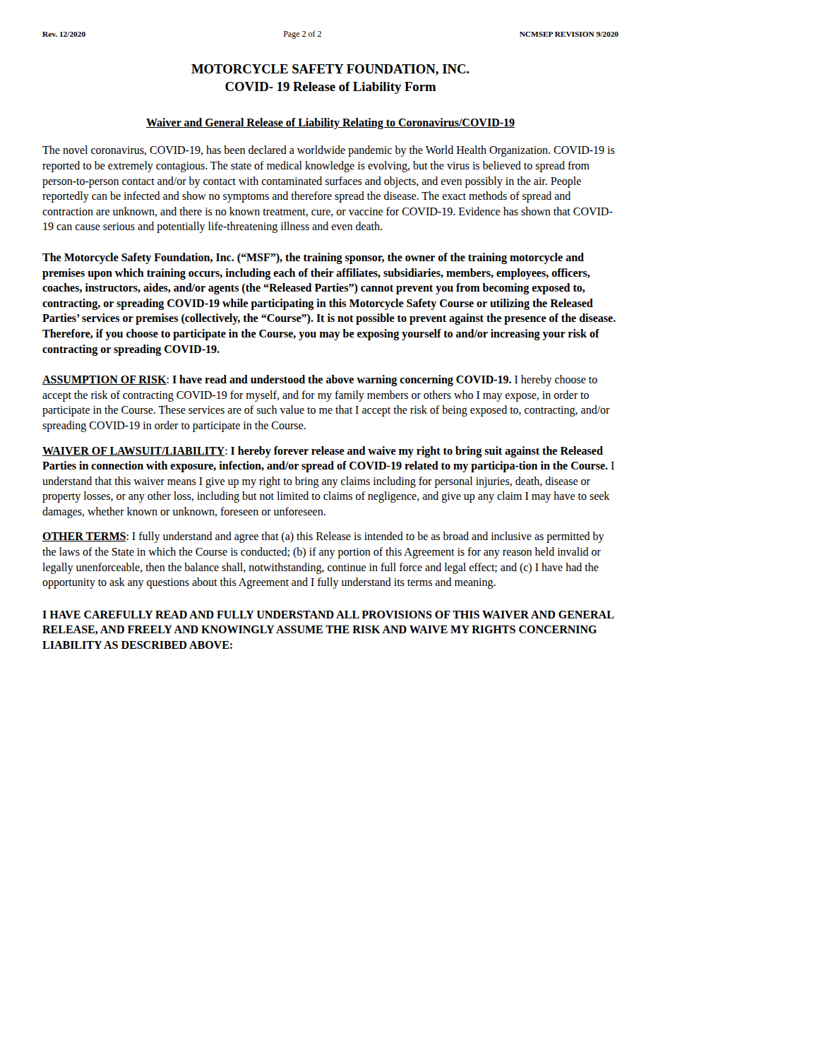Rev. 12/2020 Page 2 of 2 NCMSEP REVISION 9/2020
MOTORCYCLE SAFETY FOUNDATION, INC.
COVID- 19 Release of Liability Form
Waiver and General Release of Liability Relating to Coronavirus/COVID-19
The novel coronavirus, COVID-19, has been declared a worldwide pandemic by the World Health Organization. COVID-19 is reported to be extremely contagious. The state of medical knowledge is evolving, but the virus is believed to spread from person-to-person contact and/or by contact with contaminated surfaces and objects, and even possibly in the air. People reportedly can be infected and show no symptoms and therefore spread the disease. The exact methods of spread and contraction are unknown, and there is no known treatment, cure, or vaccine for COVID-19. Evidence has shown that COVID-19 can cause serious and potentially life-threatening illness and even death.
The Motorcycle Safety Foundation, Inc. (“MSF”), the training sponsor, the owner of the training motorcycle and premises upon which training occurs, including each of their affiliates, subsidiaries, members, employees, officers, coaches, instructors, aides, and/or agents (the “Released Parties”) cannot prevent you from becoming exposed to, contracting, or spreading COVID-19 while participating in this Motorcycle Safety Course or utilizing the Released Parties’ services or premises (collectively, the “Course”). It is not possible to prevent against the presence of the disease. Therefore, if you choose to participate in the Course, you may be exposing yourself to and/or increasing your risk of contracting or spreading COVID-19.
ASSUMPTION OF RISK: I have read and understood the above warning concerning COVID-19. I hereby choose to accept the risk of contracting COVID-19 for myself, and for my family members or others who I may expose, in order to participate in the Course. These services are of such value to me that I accept the risk of being exposed to, contracting, and/or spreading COVID-19 in order to participate in the Course.
WAIVER OF LAWSUIT/LIABILITY: I hereby forever release and waive my right to bring suit against the Released Parties in connection with exposure, infection, and/or spread of COVID-19 related to my participa-tion in the Course. I understand that this waiver means I give up my right to bring any claims including for personal injuries, death, disease or property losses, or any other loss, including but not limited to claims of negligence, and give up any claim I may have to seek damages, whether known or unknown, foreseen or unforeseen.
OTHER TERMS: I fully understand and agree that (a) this Release is intended to be as broad and inclusive as permitted by the laws of the State in which the Course is conducted; (b) if any portion of this Agreement is for any reason held invalid or legally unenforceable, then the balance shall, notwithstanding, continue in full force and legal effect; and (c) I have had the opportunity to ask any questions about this Agreement and I fully understand its terms and meaning.
I HAVE CAREFULLY READ AND FULLY UNDERSTAND ALL PROVISIONS OF THIS WAIVER AND GENERAL RELEASE, AND FREELY AND KNOWINGLY ASSUME THE RISK AND WAIVE MY RIGHTS CONCERNING LIABILITY AS DESCRIBED ABOVE: